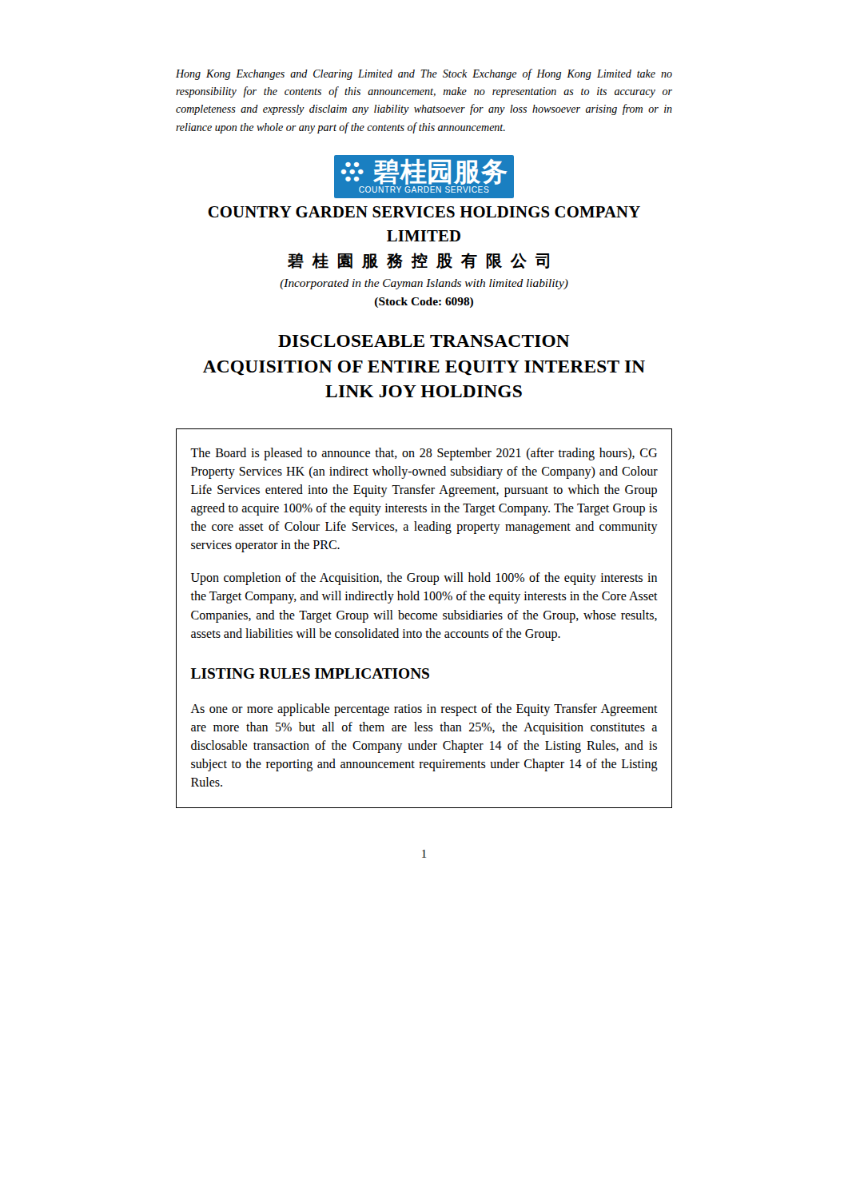Hong Kong Exchanges and Clearing Limited and The Stock Exchange of Hong Kong Limited take no responsibility for the contents of this announcement, make no representation as to its accuracy or completeness and expressly disclaim any liability whatsoever for any loss howsoever arising from or in reliance upon the whole or any part of the contents of this announcement.
●● ●●● ●● 碧桂园服务 COUNTRY GARDEN SERVICES
COUNTRY GARDEN SERVICES HOLDINGS COMPANY LIMITED
碧桂園服務控股有限公司
(Incorporated in the Cayman Islands with limited liability)
(Stock Code: 6098)
DISCLOSEABLE TRANSACTION
ACQUISITION OF ENTIRE EQUITY INTEREST IN
LINK JOY HOLDINGS
The Board is pleased to announce that, on 28 September 2021 (after trading hours), CG Property Services HK (an indirect wholly-owned subsidiary of the Company) and Colour Life Services entered into the Equity Transfer Agreement, pursuant to which the Group agreed to acquire 100% of the equity interests in the Target Company. The Target Group is the core asset of Colour Life Services, a leading property management and community services operator in the PRC.
Upon completion of the Acquisition, the Group will hold 100% of the equity interests in the Target Company, and will indirectly hold 100% of the equity interests in the Core Asset Companies, and the Target Group will become subsidiaries of the Group, whose results, assets and liabilities will be consolidated into the accounts of the Group.
LISTING RULES IMPLICATIONS
As one or more applicable percentage ratios in respect of the Equity Transfer Agreement are more than 5% but all of them are less than 25%, the Acquisition constitutes a disclosable transaction of the Company under Chapter 14 of the Listing Rules, and is subject to the reporting and announcement requirements under Chapter 14 of the Listing Rules.
1